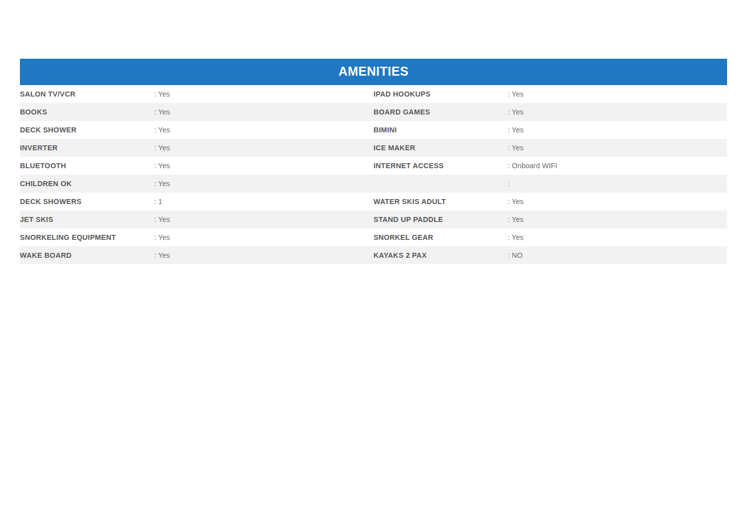AMENITIES
| SALON TV/VCR | : Yes | IPAD HOOKUPS | : Yes |
| BOOKS | : Yes | BOARD GAMES | : Yes |
| DECK SHOWER | : Yes | BIMINI | : Yes |
| INVERTER | : Yes | ICE MAKER | : Yes |
| BLUETOOTH | : Yes | INTERNET ACCESS | : Onboard WIFI |
| CHILDREN OK | : Yes | | : |
| DECK SHOWERS | : 1 | WATER SKIS ADULT | : Yes |
| JET SKIS | : Yes | STAND UP PADDLE | : Yes |
| SNORKELING EQUIPMENT | : Yes | SNORKEL GEAR | : Yes |
| WAKE BOARD | : Yes | KAYAKS 2 PAX | : NO |